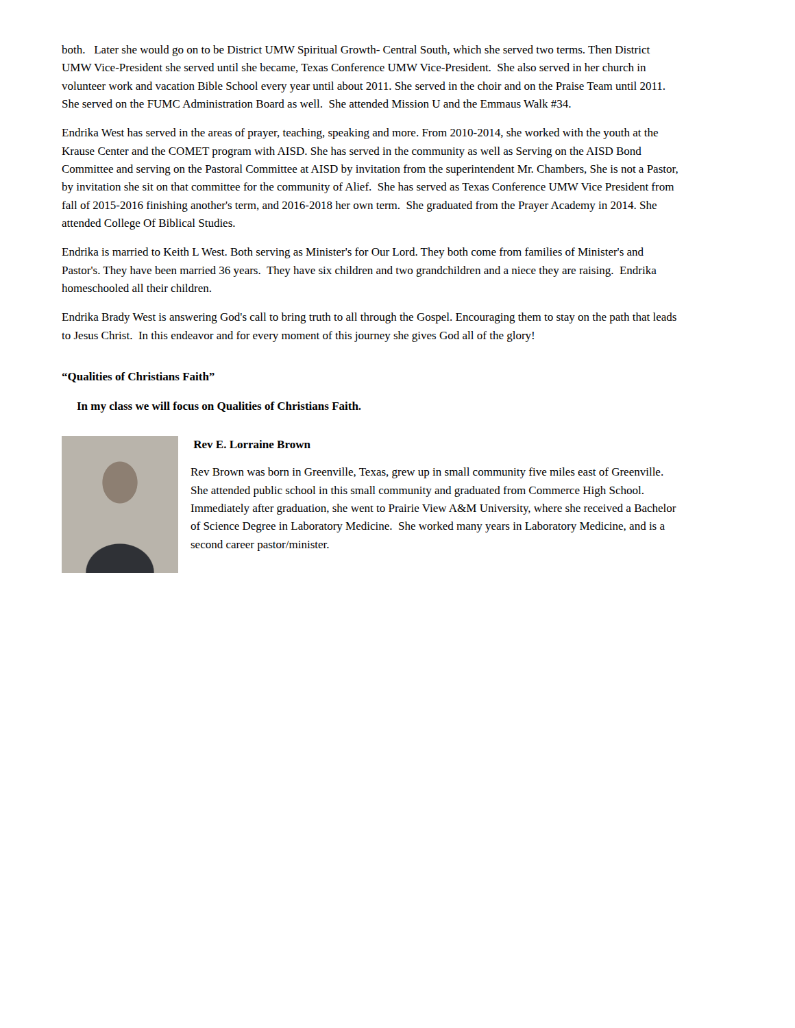both. Later she would go on to be District UMW Spiritual Growth- Central South, which she served two terms. Then District UMW Vice-President she served until she became, Texas Conference UMW Vice-President. She also served in her church in volunteer work and vacation Bible School every year until about 2011. She served in the choir and on the Praise Team until 2011. She served on the FUMC Administration Board as well. She attended Mission U and the Emmaus Walk #34.
Endrika West has served in the areas of prayer, teaching, speaking and more. From 2010-2014, she worked with the youth at the Krause Center and the COMET program with AISD. She has served in the community as well as Serving on the AISD Bond Committee and serving on the Pastoral Committee at AISD by invitation from the superintendent Mr. Chambers, She is not a Pastor, by invitation she sit on that committee for the community of Alief. She has served as Texas Conference UMW Vice President from fall of 2015-2016 finishing another's term, and 2016-2018 her own term. She graduated from the Prayer Academy in 2014. She attended College Of Biblical Studies.
Endrika is married to Keith L West. Both serving as Minister's for Our Lord. They both come from families of Minister's and Pastor's. They have been married 36 years. They have six children and two grandchildren and a niece they are raising. Endrika homeschooled all their children.
Endrika Brady West is answering God's call to bring truth to all through the Gospel. Encouraging them to stay on the path that leads to Jesus Christ. In this endeavor and for every moment of this journey she gives God all of the glory!
“Qualities of Christians Faith”
In my class we will focus on Qualities of Christians Faith.
Rev E. Lorraine Brown
Rev Brown was born in Greenville, Texas, grew up in small community five miles east of Greenville. She attended public school in this small community and graduated from Commerce High School. Immediately after graduation, she went to Prairie View A&M University, where she received a Bachelor of Science Degree in Laboratory Medicine. She worked many years in Laboratory Medicine, and is a second career pastor/minister.